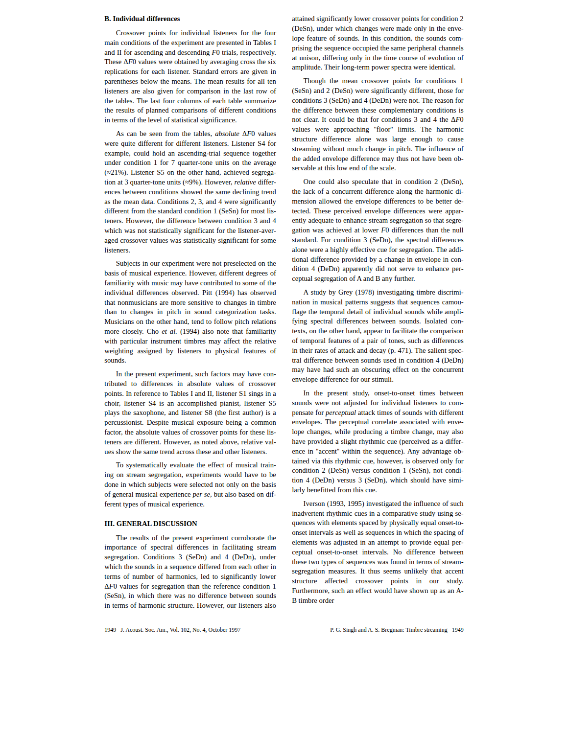B. Individual differences
Crossover points for individual listeners for the four main conditions of the experiment are presented in Tables I and II for ascending and descending F0 trials, respectively. These ΔF0 values were obtained by averaging cross the six replications for each listener. Standard errors are given in parentheses below the means. The mean results for all ten listeners are also given for comparison in the last row of the tables. The last four columns of each table summarize the results of planned comparisons of different conditions in terms of the level of statistical significance.
As can be seen from the tables, absolute ΔF0 values were quite different for different listeners. Listener S4 for example, could hold an ascending-trial sequence together under condition 1 for 7 quarter-tone units on the average (≈21%). Listener S5 on the other hand, achieved segregation at 3 quarter-tone units (≈9%). However, relative differences between conditions showed the same declining trend as the mean data. Conditions 2, 3, and 4 were significantly different from the standard condition 1 (SeSn) for most listeners. However, the difference between condition 3 and 4 which was not statistically significant for the listener-averaged crossover values was statistically significant for some listeners.
Subjects in our experiment were not preselected on the basis of musical experience. However, different degrees of familiarity with music may have contributed to some of the individual differences observed. Pitt (1994) has observed that nonmusicians are more sensitive to changes in timbre than to changes in pitch in sound categorization tasks. Musicians on the other hand, tend to follow pitch relations more closely. Cho et al. (1994) also note that familiarity with particular instrument timbres may affect the relative weighting assigned by listeners to physical features of sounds.
In the present experiment, such factors may have contributed to differences in absolute values of crossover points. In reference to Tables I and II, listener S1 sings in a choir, listener S4 is an accomplished pianist, listener S5 plays the saxophone, and listener S8 (the first author) is a percussionist. Despite musical exposure being a common factor, the absolute values of crossover points for these listeners are different. However, as noted above, relative values show the same trend across these and other listeners.
To systematically evaluate the effect of musical training on stream segregation, experiments would have to be done in which subjects were selected not only on the basis of general musical experience per se, but also based on different types of musical experience.
III. GENERAL DISCUSSION
The results of the present experiment corroborate the importance of spectral differences in facilitating stream segregation. Conditions 3 (SeDn) and 4 (DeDn), under which the sounds in a sequence differed from each other in terms of number of harmonics, led to significantly lower ΔF0 values for segregation than the reference condition 1 (SeSn), in which there was no difference between sounds in terms of harmonic structure. However, our listeners also attained significantly lower crossover points for condition 2 (DeSn), under which changes were made only in the envelope feature of sounds. In this condition, the sounds comprising the sequence occupied the same peripheral channels at unison, differing only in the time course of evolution of amplitude. Their long-term power spectra were identical.
Though the mean crossover points for conditions 1 (SeSn) and 2 (DeSn) were significantly different, those for conditions 3 (SeDn) and 4 (DeDn) were not. The reason for the difference between these complementary conditions is not clear. It could be that for conditions 3 and 4 the ΔF0 values were approaching ''floor'' limits. The harmonic structure difference alone was large enough to cause streaming without much change in pitch. The influence of the added envelope difference may thus not have been observable at this low end of the scale.
One could also speculate that in condition 2 (DeSn), the lack of a concurrent difference along the harmonic dimension allowed the envelope differences to be better detected. These perceived envelope differences were apparently adequate to enhance stream segregation so that segregation was achieved at lower F0 differences than the null standard. For condition 3 (SeDn), the spectral differences alone were a highly effective cue for segregation. The additional difference provided by a change in envelope in condition 4 (DeDn) apparently did not serve to enhance perceptual segregation of A and B any further.
A study by Grey (1978) investigating timbre discrimination in musical patterns suggests that sequences camouflage the temporal detail of individual sounds while amplifying spectral differences between sounds. Isolated contexts, on the other hand, appear to facilitate the comparison of temporal features of a pair of tones, such as differences in their rates of attack and decay (p. 471). The salient spectral difference between sounds used in condition 4 (DeDn) may have had such an obscuring effect on the concurrent envelope difference for our stimuli.
In the present study, onset-to-onset times between sounds were not adjusted for individual listeners to compensate for perceptual attack times of sounds with different envelopes. The perceptual correlate associated with envelope changes, while producing a timbre change, may also have provided a slight rhythmic cue (perceived as a difference in ''accent'' within the sequence). Any advantage obtained via this rhythmic cue, however, is observed only for condition 2 (DeSn) versus condition 1 (SeSn), not condition 4 (DeDn) versus 3 (SeDn), which should have similarly benefitted from this cue.
Iverson (1993, 1995) investigated the influence of such inadvertent rhythmic cues in a comparative study using sequences with elements spaced by physically equal onset-to-onset intervals as well as sequences in which the spacing of elements was adjusted in an attempt to provide equal perceptual onset-to-onset intervals. No difference between these two types of sequences was found in terms of stream-segregation measures. It thus seems unlikely that accent structure affected crossover points in our study. Furthermore, such an effect would have shown up as an A-B timbre order
1949 J. Acoust. Soc. Am., Vol. 102, No. 4, October 1997 P. G. Singh and A. S. Bregman: Timbre streaming 1949